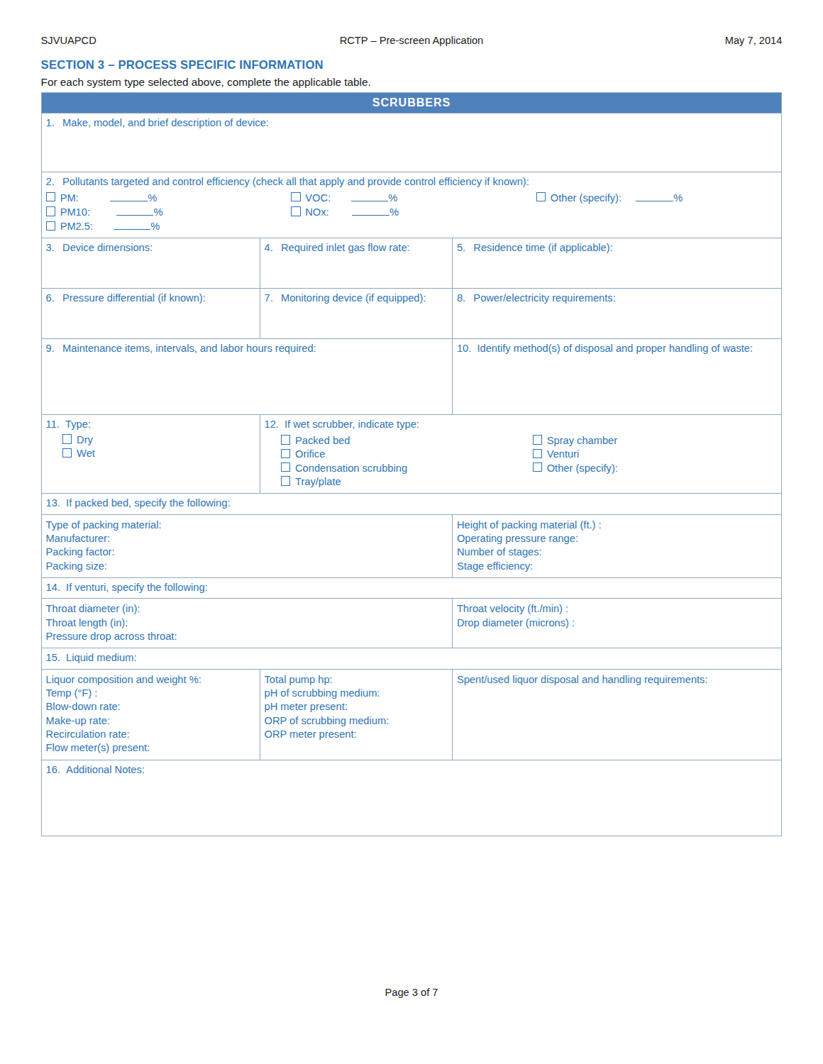SJVUAPCD
RCTP – Pre-screen Application
May 7, 2014
SECTION 3 – PROCESS SPECIFIC INFORMATION
For each system type selected above, complete the applicable table.
| SCRUBBERS |
| --- |
| 1. Make, model, and brief description of device: |
| 2. Pollutants targeted and control efficiency (check all that apply and provide control efficiency if known): PM: % VOC: % Other (specify): % PM10: % NOx: % PM2.5: % |
| 3. Device dimensions: | 4. Required inlet gas flow rate: | 5. Residence time (if applicable): |
| 6. Pressure differential (if known): | 7. Monitoring device (if equipped): | 8. Power/electricity requirements: |
| 9. Maintenance items, intervals, and labor hours required: | 10. Identify method(s) of disposal and proper handling of waste: |
| 11. Type: Dry Wet | 12. If wet scrubber, indicate type: Packed bed Orifice Condensation scrubbing Tray/plate Spray chamber Venturi Other (specify): |
| 13. If packed bed, specify the following: |
| Type of packing material: Manufacturer: Packing factor: Packing size: | Height of packing material (ft.) : Operating pressure range: Number of stages: Stage efficiency: |
| 14. If venturi, specify the following: |
| Throat diameter (in): Throat length (in): Pressure drop across throat: | Throat velocity (ft./min) : Drop diameter (microns) : |
| 15. Liquid medium: |
| Liquor composition and weight %: Temp (°F) : Blow-down rate: Make-up rate: Recirculation rate: Flow meter(s) present: | Total pump hp: pH of scrubbing medium: pH meter present: ORP of scrubbing medium: ORP meter present: | Spent/used liquor disposal and handling requirements: |
| 16. Additional Notes: |
Page 3 of 7